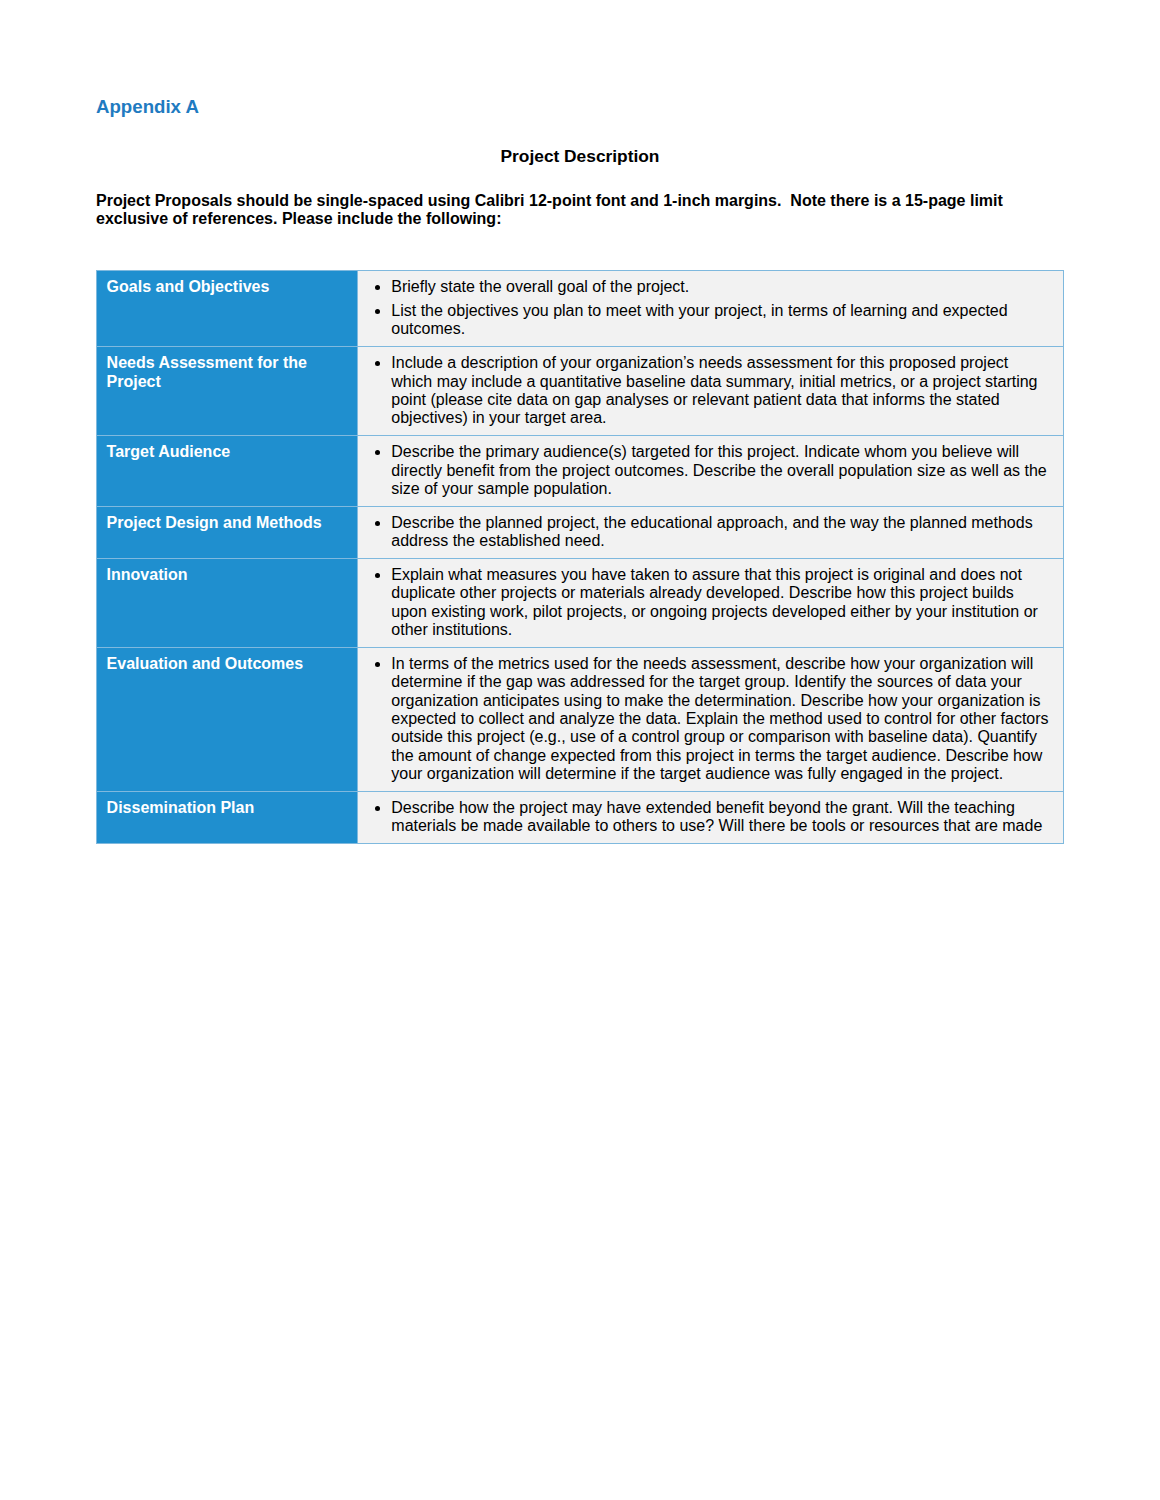Appendix A
Project Description
Project Proposals should be single-spaced using Calibri 12-point font and 1-inch margins. Note there is a 15-page limit exclusive of references. Please include the following:
| Goals and Objectives | Briefly state the overall goal of the project. List the objectives you plan to meet with your project, in terms of learning and expected outcomes. |
| Needs Assessment for the Project | Include a description of your organization’s needs assessment for this proposed project which may include a quantitative baseline data summary, initial metrics, or a project starting point (please cite data on gap analyses or relevant patient data that informs the stated objectives) in your target area. |
| Target Audience | Describe the primary audience(s) targeted for this project. Indicate whom you believe will directly benefit from the project outcomes. Describe the overall population size as well as the size of your sample population. |
| Project Design and Methods | Describe the planned project, the educational approach, and the way the planned methods address the established need. |
| Innovation | Explain what measures you have taken to assure that this project is original and does not duplicate other projects or materials already developed. Describe how this project builds upon existing work, pilot projects, or ongoing projects developed either by your institution or other institutions. |
| Evaluation and Outcomes | In terms of the metrics used for the needs assessment, describe how your organization will determine if the gap was addressed for the target group. Identify the sources of data your organization anticipates using to make the determination. Describe how your organization is expected to collect and analyze the data. Explain the method used to control for other factors outside this project (e.g., use of a control group or comparison with baseline data). Quantify the amount of change expected from this project in terms the target audience. Describe how your organization will determine if the target audience was fully engaged in the project. |
| Dissemination Plan | Describe how the project may have extended benefit beyond the grant. Will the teaching materials be made available to others to use? Will there be tools or resources that are made |